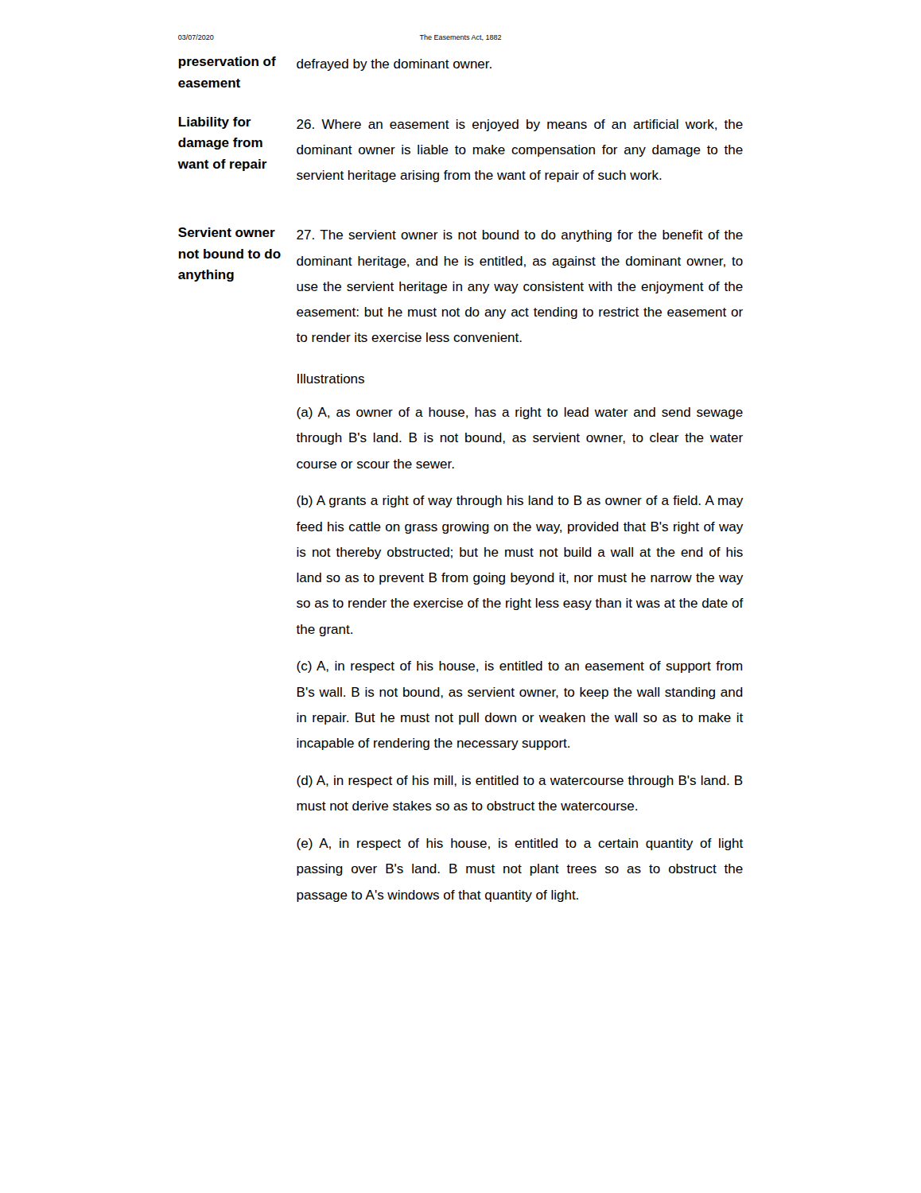03/07/2020
The Easements Act, 1882
| preservation of easement | defrayed by the dominant owner. |
| Liability for damage from want of repair | 26. Where an easement is enjoyed by means of an artificial work, the dominant owner is liable to make compensation for any damage to the servient heritage arising from the want of repair of such work. |
| Servient owner not bound to do anything | 27. The servient owner is not bound to do anything for the benefit of the dominant heritage, and he is entitled, as against the dominant owner, to use the servient heritage in any way consistent with the enjoyment of the easement: but he must not do any act tending to restrict the easement or to render its exercise less convenient. Illustrations (a) A, as owner of a house, has a right to lead water and send sewage through B's land. B is not bound, as servient owner, to clear the water course or scour the sewer. (b) A grants a right of way through his land to B as owner of a field. A may feed his cattle on grass growing on the way, provided that B's right of way is not thereby obstructed; but he must not build a wall at the end of his land so as to prevent B from going beyond it, nor must he narrow the way so as to render the exercise of the right less easy than it was at the date of the grant. (c) A, in respect of his house, is entitled to an easement of support from B's wall. B is not bound, as servient owner, to keep the wall standing and in repair. But he must not pull down or weaken the wall so as to make it incapable of rendering the necessary support. (d) A, in respect of his mill, is entitled to a watercourse through B's land. B must not derive stakes so as to obstruct the watercourse. (e) A, in respect of his house, is entitled to a certain quantity of light passing over B's land. B must not plant trees so as to obstruct the passage to A's windows of that quantity of light. |